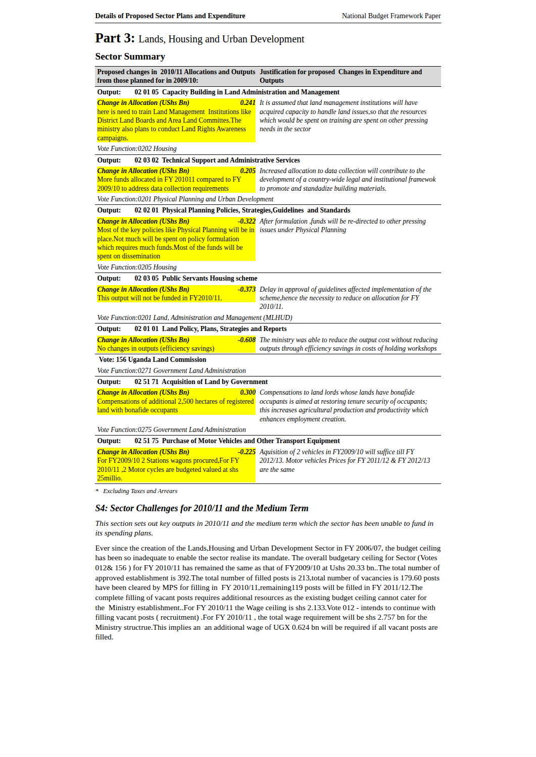Details of Proposed Sector Plans and Expenditure
National Budget Framework Paper
Part 3: Lands, Housing and Urban Development
Sector Summary
| Proposed changes in 2010/11 Allocations and Outputs from those planned for in 2009/10: | Justification for proposed Changes in Expenditure and Outputs |
| Output: 02 01 05 Capacity Building in Land Administration and Management |
| Change in Allocation (UShs Bn) 0.241 here is need to train Land Management Institutions like District Land Boards and Area Land Committes.The ministry also plans to conduct Land Rights Awareness campaigns. | It is assumed that land management institutions will have acquired capacity to handle land issues,so that the resources which would be spent on training are spent on other pressing needs in the sector |
| Vote Function:0202 Housing |
| Output: 02 03 02 Technical Support and Administrative Services |
| Change in Allocation (UShs Bn) 0.205 More funds allocated in FY 201011 compared to FY 2009/10 to address data collection requirements | Increased allocation to data collection will contribute to the development of a country-wide legal and institutional framewok to promote and standadize building materials. |
| Vote Function:0201 Physical Planning and Urban Development |
| Output: 02 02 01 Physical Planning Policies, Strategies,Guidelines and Standards |
| Change in Allocation (UShs Bn) -0.322 Most of the key policies like Physical Planning will be in place.Not much will be spent on policy formulation which requires much funds.Most of the funds will be spent on dissemination | After formulation ,funds will be re-directed to other pressing issues under Physical Planning |
| Vote Function:0205 Housing |
| Output: 02 03 05 Public Servants Housing scheme |
| Change in Allocation (UShs Bn) -0.373 This output will not be funded in FY2010/11. | Delay in approval of guidelines affected implementation of the scheme,hence the necessity to reduce on allocation for FY 2010/11. |
| Vote Function:0201 Land, Administration and Management (MLHUD) |
| Output: 02 01 01 Land Policy, Plans, Strategies and Reports |
| Change in Allocation (UShs Bn) -0.608 No changes in outputs (efficiency savings) | The ministry was able to reduce the output cost without reducing outputs through efficiency savings in costs of holding workshops |
| Vote: 156 Uganda Land Commission |
| Vote Function:0271 Government Land Administration |
| Output: 02 51 71 Acquisition of Land by Government |
| Change in Allocation (UShs Bn) 0.300 Compensations of additional 2,500 hectares of registered land with bonafide occupants | Compensations to land lords whose lands have bonafide occupants is aimed at restoring tenure security of occupants; this increases agricultural production and productivity which enhances employment creation. |
| Vote Function:0275 Government Land Administration |
| Output: 02 51 75 Purchase of Motor Vehicles and Other Transport Equipment |
| Change in Allocation (UShs Bn) -0.225 For FY2009/10 2 Stations wagons procured,For FY 2010/11 ,2 Motor cycles are budgeted valued at shs 25millio. | Aquisition of 2 vehicles in FY2009/10 will suffice till FY 2012/13. Motor vehicles Prices for FY 2011/12 & FY 2012/13 are the same |
* Excluding Taxes and Arrears
S4: Sector Challenges for 2010/11 and the Medium Term
This section sets out key outputs in 2010/11 and the medium term which the sector has been unable to fund in its spending plans.
Ever since the creation of the Lands,Housing and Urban Development Sector in FY 2006/07, the budget ceiling has been so inadequate to enable the sector realise its mandate. The overall budgetary ceiling for Sector (Votes 012& 156 ) for FY 2010/11 has remained the same as that of FY2009/10 at Ushs 20.33 bn..The total number of approved establishment is 392.The total number of filled posts is 213,total number of vacancies is 179.60 posts have been cleared by MPS for filling in FY 2010/11,remaining119 posts will be filled in FY 2011/12.The complete filling of vacant posts requires additional resources as the existing budget ceiling cannot cater for the Ministry establishment..For FY 2010/11 the Wage ceiling is shs 2.133.Vote 012 - intends to continue with filling vacant posts ( recruitment) .For FY 2010/11 , the total wage requirement will be shs 2.757 bn for the Ministry structrue.This implies an an additional wage of UGX 0.624 bn will be required if all vacant posts are filled.